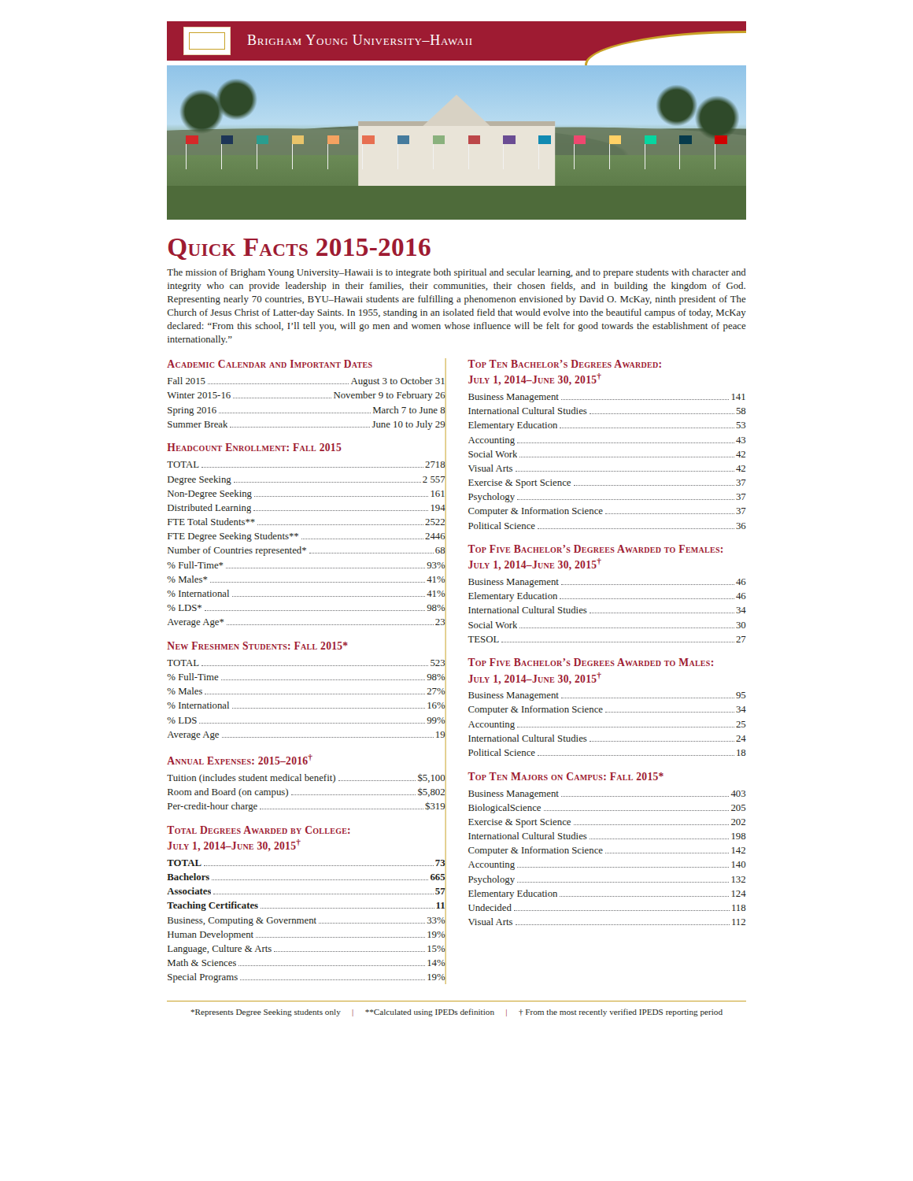Brigham Young University–Hawaii
Quick Facts 2015-2016
The mission of Brigham Young University–Hawaii is to integrate both spiritual and secular learning, and to prepare students with character and integrity who can provide leadership in their families, their communities, their chosen fields, and in building the kingdom of God. Representing nearly 70 countries, BYU–Hawaii students are fulfilling a phenomenon envisioned by David O. McKay, ninth president of The Church of Jesus Christ of Latter-day Saints. In 1955, standing in an isolated field that would evolve into the beautiful campus of today, McKay declared: “From this school, I’ll tell you, will go men and women whose influence will be felt for good towards the establishment of peace internationally.”
Academic Calendar and Important Dates
Fall 2015
August 3 to October 31
Winter 2015-16
November 9 to February 26
Spring 2016
March 7 to June 8
Summer Break
June 10 to July 29
Headcount Enrollment: Fall 2015
TOTAL
2718
Degree Seeking
2 557
Non-Degree Seeking
161
Distributed Learning
194
FTE Total Students**
2522
FTE Degree Seeking Students**
2446
Number of Countries represented*
68
% Full-Time*
93%
% Males*
41%
% International
41%
% LDS*
98%
Average Age*
23
New Freshmen Students: Fall 2015*
TOTAL
523
% Full-Time
98%
% Males
27%
% International
16%
% LDS
99%
Average Age
19
Annual Expenses: 2015–2016†
Tuition (includes student medical benefit)
$5,100
Room and Board (on campus)
$5,802
Per-credit-hour charge
$319
Total Degrees Awarded by College:July 1, 2014–June 30, 2015†
TOTAL
73
Bachelors
665
Associates
57
Teaching Certificates
11
Business, Computing & Government
33%
Human Development
19%
Language, Culture & Arts
15%
Math & Sciences
14%
Special Programs
19%
Top Ten Bachelor’s Degrees Awarded:July 1, 2014–June 30, 2015†
Business Management
141
International Cultural Studies
58
Elementary Education
53
Accounting
43
Social Work
42
Visual Arts
42
Exercise & Sport Science
37
Psychology
37
Computer & Information Science
37
Political Science
36
Top Five Bachelor’s Degrees Awarded to Females:July 1, 2014–June 30, 2015†
Business Management
46
Elementary Education
46
International Cultural Studies
34
Social Work
30
TESOL
27
Top Five Bachelor’s Degrees Awarded to Males:July 1, 2014–June 30, 2015†
Business Management
95
Computer & Information Science
34
Accounting
25
International Cultural Studies
24
Political Science
18
Top Ten Majors on Campus: Fall 2015*
Business Management
403
BiologicalScience
205
Exercise & Sport Science
202
International Cultural Studies
198
Computer & Information Science
142
Accounting
140
Psychology
132
Elementary Education
124
Undecided
118
Visual Arts
112
*Represents Degree Seeking students only | **Calculated using IPEDs definition | † From the most recently verified IPEDS reporting period